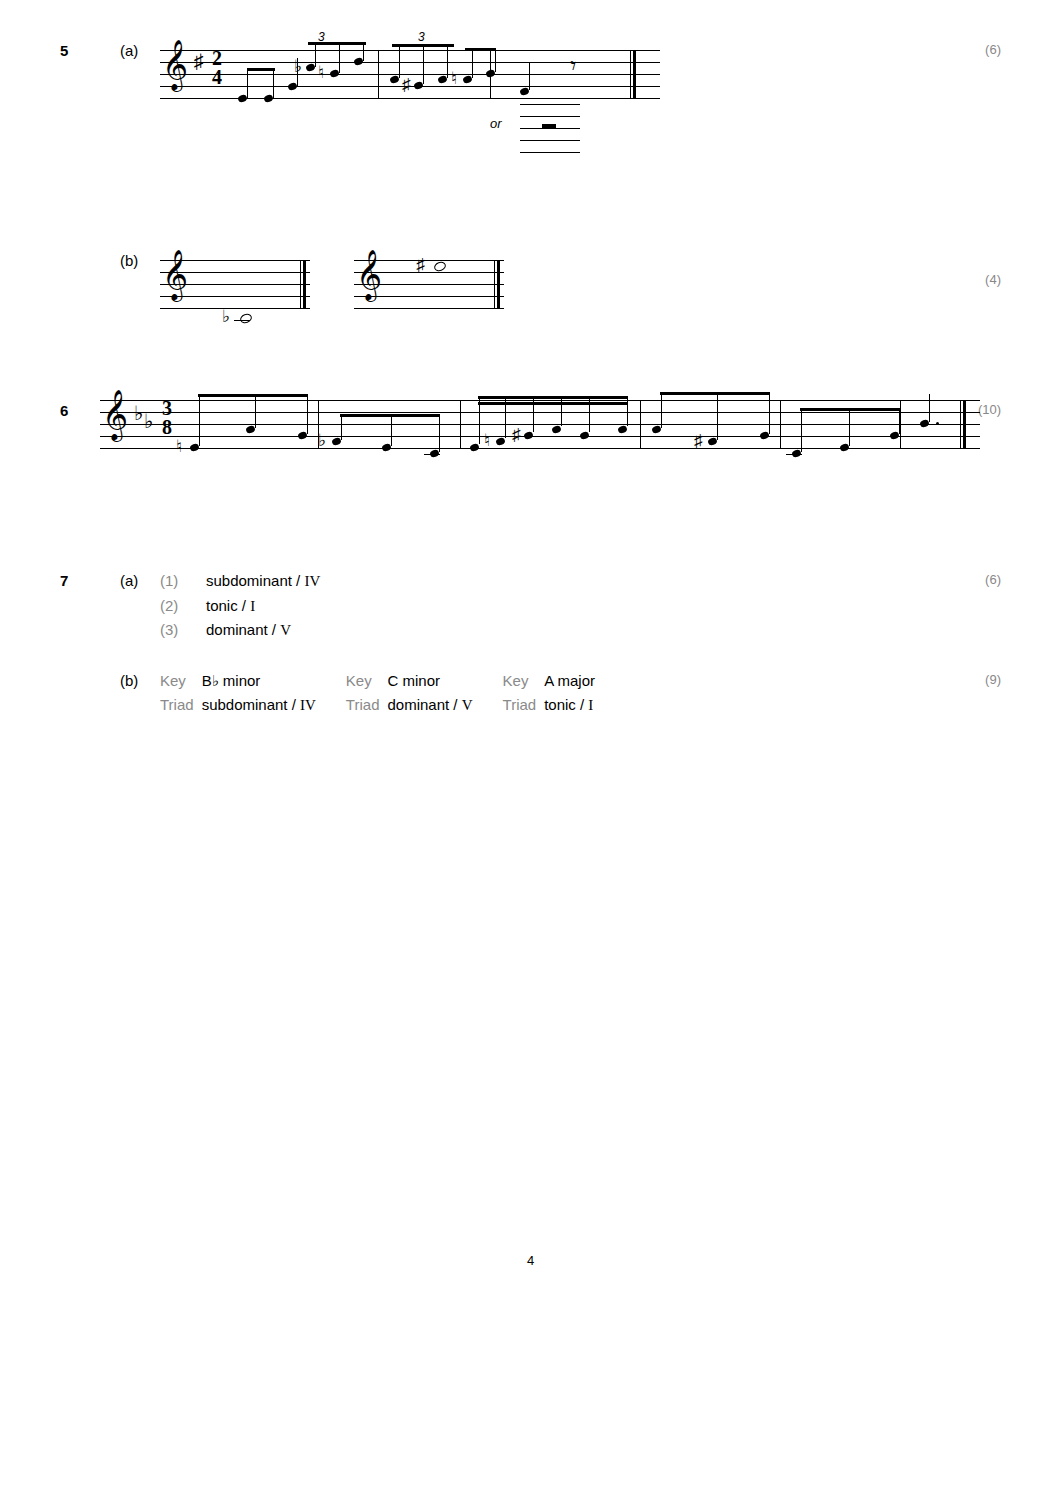5
(a)
(6)
𝄞
♯
2
4
3
♭
♮
3
♯
♮
𝄾
or
(b)
(4)
𝄞
♭
𝄞
♯
6
(10)
𝄞
♭
♭
3
8
♮
♭
♮
♯
♯
7
(a)
(6)
(1) subdominant / IV
(2) tonic / I
(3) dominant / V
(b)
(9)
| Key | B♭ minor | Key | C minor | Key | A major |
| Triad | subdominant / IV | Triad | dominant / V | Triad | tonic / I |
4